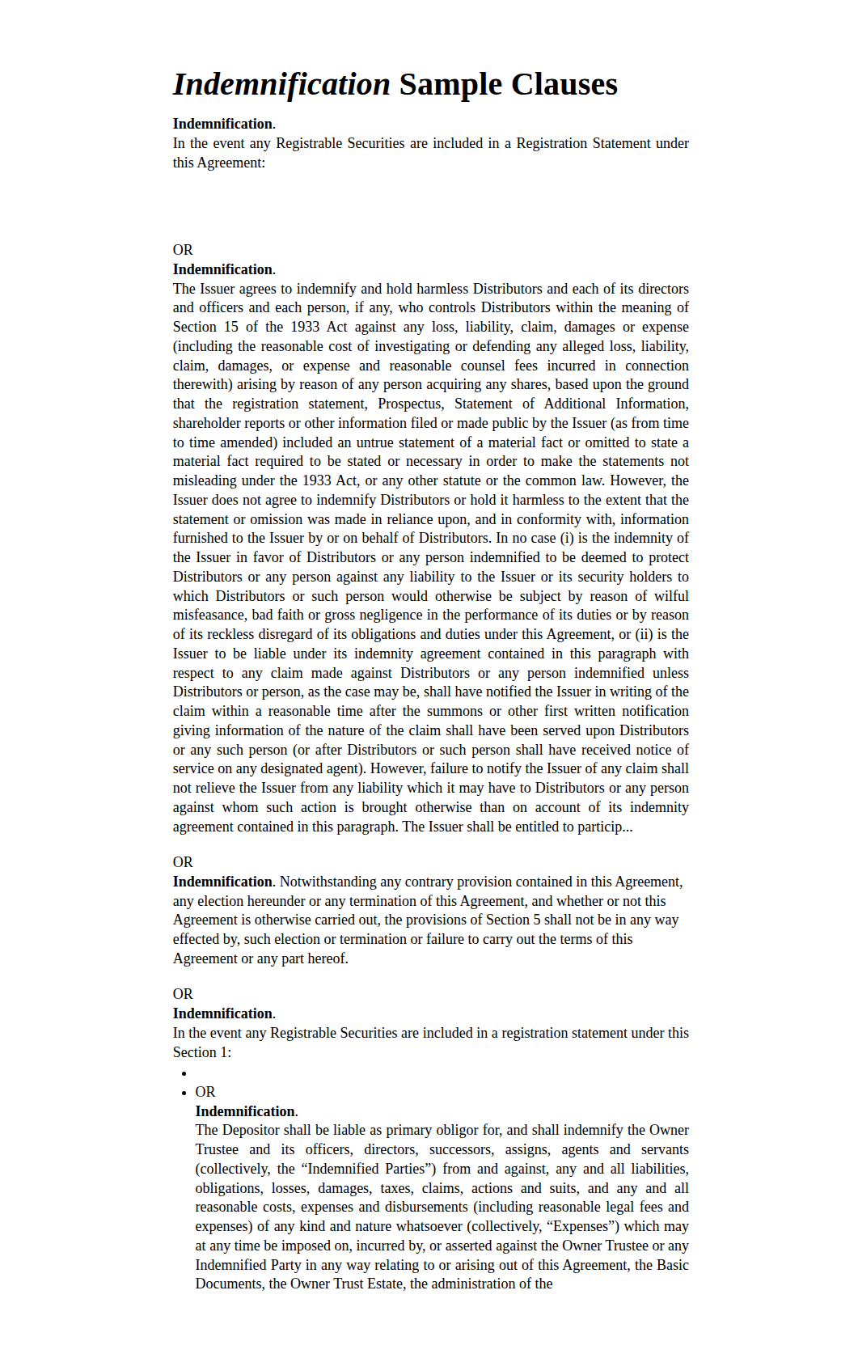Indemnification Sample Clauses
Indemnification
.
In the event any Registrable Securities are included in a Registration Statement under this Agreement:
OR
Indemnification
.
The Issuer agrees to indemnify and hold harmless Distributors and each of its directors and officers and each person, if any, who controls Distributors within the meaning of Section 15 of the 1933 Act against any loss, liability, claim, damages or expense (including the reasonable cost of investigating or defending any alleged loss, liability, claim, damages, or expense and reasonable counsel fees incurred in connection therewith) arising by reason of any person acquiring any shares, based upon the ground that the registration statement, Prospectus, Statement of Additional Information, shareholder reports or other information filed or made public by the Issuer (as from time to time amended) included an untrue statement of a material fact or omitted to state a material fact required to be stated or necessary in order to make the statements not misleading under the 1933 Act, or any other statute or the common law. However, the Issuer does not agree to indemnify Distributors or hold it harmless to the extent that the statement or omission was made in reliance upon, and in conformity with, information furnished to the Issuer by or on behalf of Distributors. In no case (i) is the indemnity of the Issuer in favor of Distributors or any person indemnified to be deemed to protect Distributors or any person against any liability to the Issuer or its security holders to which Distributors or such person would otherwise be subject by reason of wilful misfeasance, bad faith or gross negligence in the performance of its duties or by reason of its reckless disregard of its obligations and duties under this Agreement, or (ii) is the Issuer to be liable under its indemnity agreement contained in this paragraph with respect to any claim made against Distributors or any person indemnified unless Distributors or person, as the case may be, shall have notified the Issuer in writing of the claim within a reasonable time after the summons or other first written notification giving information of the nature of the claim shall have been served upon Distributors or any such person (or after Distributors or such person shall have received notice of service on any designated agent). However, failure to notify the Issuer of any claim shall not relieve the Issuer from any liability which it may have to Distributors or any person against whom such action is brought otherwise than on account of its indemnity agreement contained in this paragraph. The Issuer shall be entitled to particip...
OR
Indemnification
. Notwithstanding any contrary provision contained in this Agreement, any election hereunder or any termination of this Agreement, and whether or not this Agreement is otherwise carried out, the provisions of Section 5 shall not be in any way effected by, such election or termination or failure to carry out the terms of this Agreement or any part hereof.
OR
Indemnification
.
In the event any Registrable Securities are included in a registration statement under this Section 1:
OR
Indemnification
.
The Depositor shall be liable as primary obligor for, and shall indemnify the Owner Trustee and its officers, directors, successors, assigns, agents and servants (collectively, the “Indemnified Parties”) from and against, any and all liabilities, obligations, losses, damages, taxes, claims, actions and suits, and any and all reasonable costs, expenses and disbursements (including reasonable legal fees and expenses) of any kind and nature whatsoever (collectively, “Expenses”) which may at any time be imposed on, incurred by, or asserted against the Owner Trustee or any Indemnified Party in any way relating to or arising out of this Agreement, the Basic Documents, the Owner Trust Estate, the administration of the